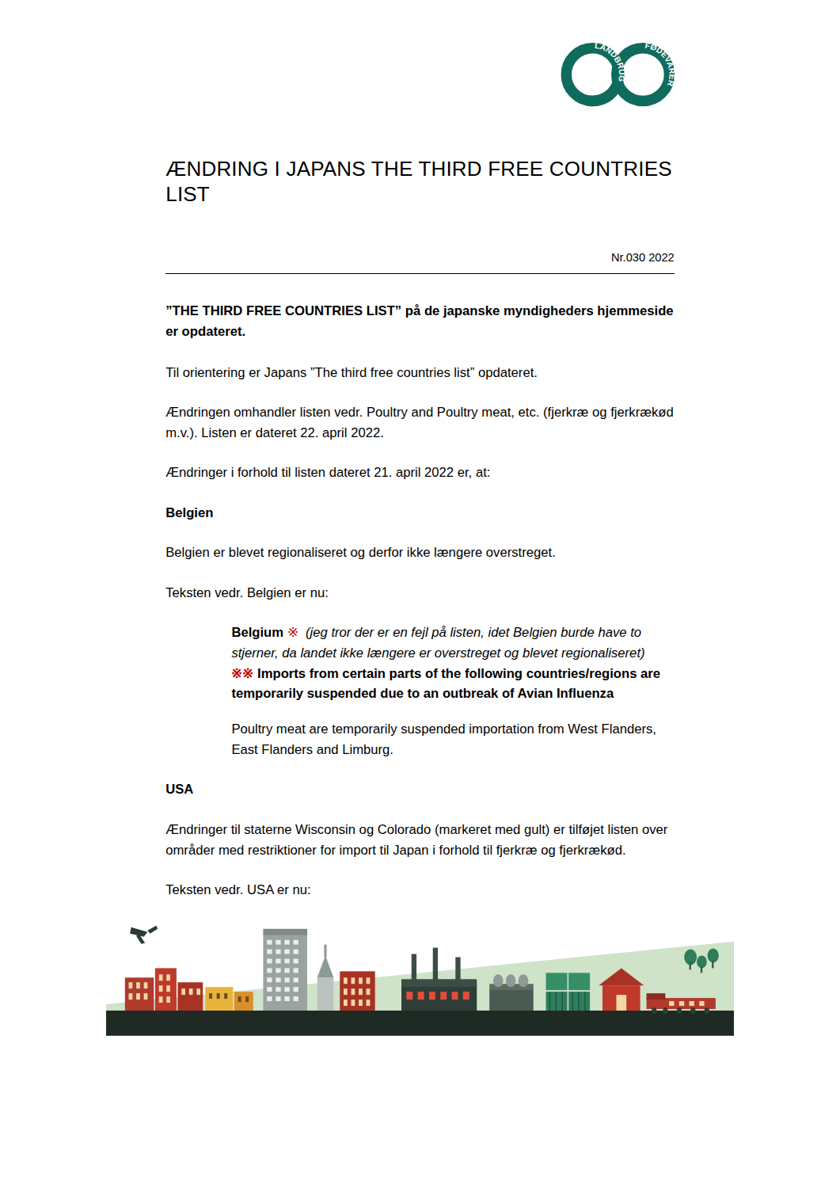LANDBRUG FØDEVARER
ÆNDRING I JAPANS THE THIRD FREE COUNTRIES LIST
Nr.030 2022
”THE THIRD FREE COUNTRIES LIST” på de japanske myndigheders hjemmeside er opdateret.
Til orientering er Japans ”The third free countries list” opdateret.
Ændringen omhandler listen vedr. Poultry and Poultry meat, etc. (fjerkræ og fjerkrækød m.v.). Listen er dateret 22. april 2022.
Ændringer i forhold til listen dateret 21. april 2022 er, at:
Belgien
Belgien er blevet regionaliseret og derfor ikke længere overstreget.
Teksten vedr. Belgien er nu:
Belgium ※ (jeg tror der er en fejl på listen, idet Belgien burde have to stjerner, da landet ikke længere er overstreget og blevet regionaliseret)
※※ Imports from certain parts of the following countries/regions are temporarily suspended due to an outbreak of Avian Influenza
Poultry meat are temporarily suspended importation from West Flanders, East Flanders and Limburg.
USA
Ændringer til staterne Wisconsin og Colorado (markeret med gult) er tilføjet listen over områder med restriktioner for import til Japan i forhold til fjerkræ og fjerkrækød.
Teksten vedr. USA er nu:
U.S.A. (continental part of America, the Hawaiian Islands and Guam only) ※※
※※ Imports from certain parts of the country are temporarily suspended due to an outbreak of Avian Influenza